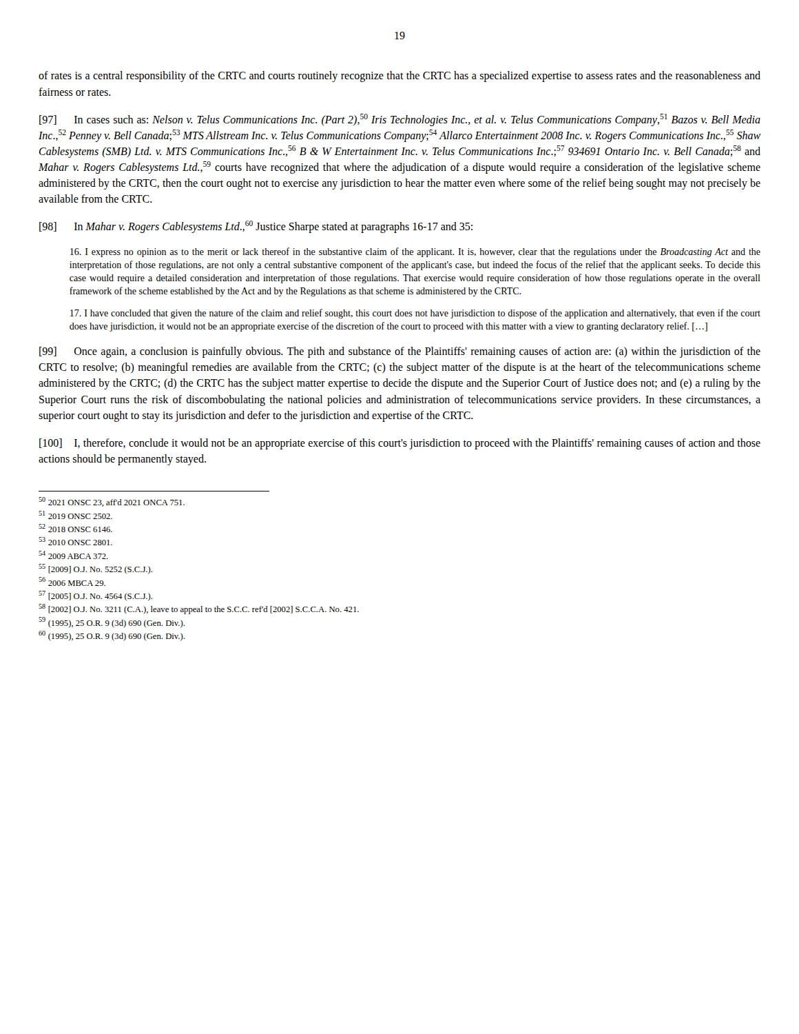19
of rates is a central responsibility of the CRTC and courts routinely recognize that the CRTC has a specialized expertise to assess rates and the reasonableness and fairness or rates.
[97] In cases such as: Nelson v. Telus Communications Inc. (Part 2),50 Iris Technologies Inc., et al. v. Telus Communications Company,51 Bazos v. Bell Media Inc.,52 Penney v. Bell Canada;53 MTS Allstream Inc. v. Telus Communications Company;54 Allarco Entertainment 2008 Inc. v. Rogers Communications Inc.,55 Shaw Cablesystems (SMB) Ltd. v. MTS Communications Inc.,56 B & W Entertainment Inc. v. Telus Communications Inc.;57 934691 Ontario Inc. v. Bell Canada;58 and Mahar v. Rogers Cablesystems Ltd.,59 courts have recognized that where the adjudication of a dispute would require a consideration of the legislative scheme administered by the CRTC, then the court ought not to exercise any jurisdiction to hear the matter even where some of the relief being sought may not precisely be available from the CRTC.
[98] In Mahar v. Rogers Cablesystems Ltd.,60 Justice Sharpe stated at paragraphs 16-17 and 35:
16. I express no opinion as to the merit or lack thereof in the substantive claim of the applicant. It is, however, clear that the regulations under the Broadcasting Act and the interpretation of those regulations, are not only a central substantive component of the applicant's case, but indeed the focus of the relief that the applicant seeks. To decide this case would require a detailed consideration and interpretation of those regulations. That exercise would require consideration of how those regulations operate in the overall framework of the scheme established by the Act and by the Regulations as that scheme is administered by the CRTC.
17. I have concluded that given the nature of the claim and relief sought, this court does not have jurisdiction to dispose of the application and alternatively, that even if the court does have jurisdiction, it would not be an appropriate exercise of the discretion of the court to proceed with this matter with a view to granting declaratory relief. […]
[99] Once again, a conclusion is painfully obvious. The pith and substance of the Plaintiffs' remaining causes of action are: (a) within the jurisdiction of the CRTC to resolve; (b) meaningful remedies are available from the CRTC; (c) the subject matter of the dispute is at the heart of the telecommunications scheme administered by the CRTC; (d) the CRTC has the subject matter expertise to decide the dispute and the Superior Court of Justice does not; and (e) a ruling by the Superior Court runs the risk of discombobulating the national policies and administration of telecommunications service providers. In these circumstances, a superior court ought to stay its jurisdiction and defer to the jurisdiction and expertise of the CRTC.
[100] I, therefore, conclude it would not be an appropriate exercise of this court's jurisdiction to proceed with the Plaintiffs' remaining causes of action and those actions should be permanently stayed.
502021 ONSC 23, aff'd 2021 ONCA 751.
512019 ONSC 2502.
522018 ONSC 6146.
532010 ONSC 2801.
542009 ABCA 372.
55[2009] O.J. No. 5252 (S.C.J.).
562006 MBCA 29.
57[2005] O.J. No. 4564 (S.C.J.).
58[2002] O.J. No. 3211 (C.A.), leave to appeal to the S.C.C. ref'd [2002] S.C.C.A. No. 421.
59(1995), 25 O.R. 9 (3d) 690 (Gen. Div.).
60(1995), 25 O.R. 9 (3d) 690 (Gen. Div.).